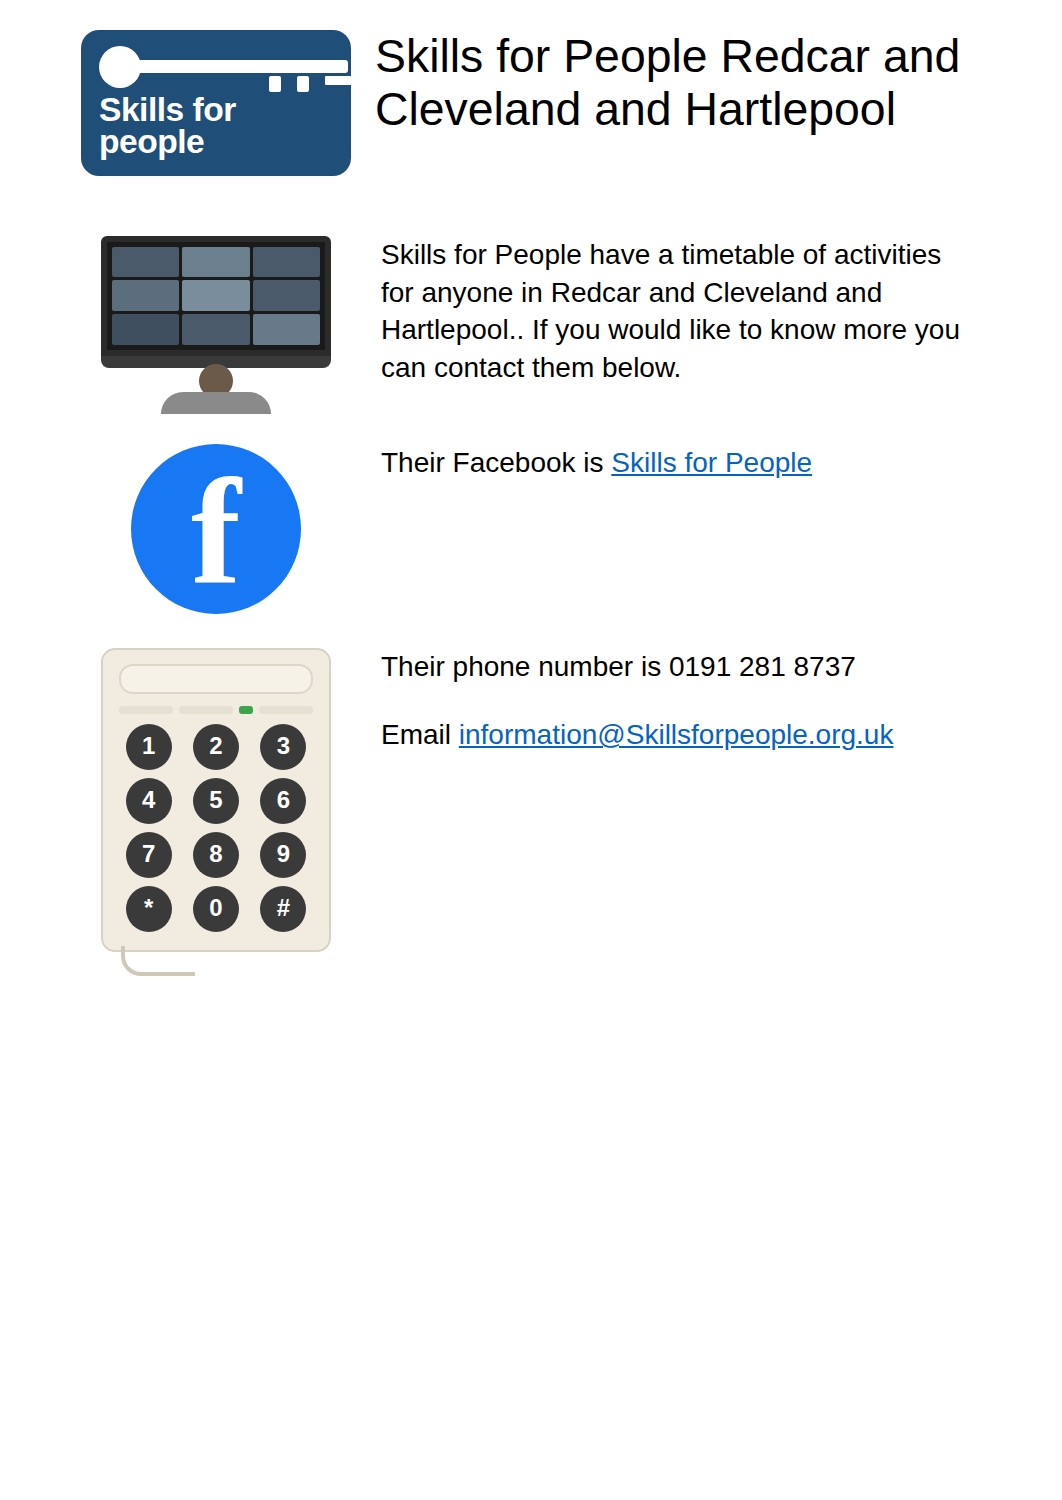Skills for people
Skills for People Redcar and Cleveland and Hartlepool
Skills for People have a timetable of activities for anyone in Redcar and Cleveland and Hartlepool.. If you would like to know more you can contact them below.
Their Facebook is Skills for People
123 456 789 *0#
Their phone number is 0191 281 8737
Email information@Skillsforpeople.org.uk